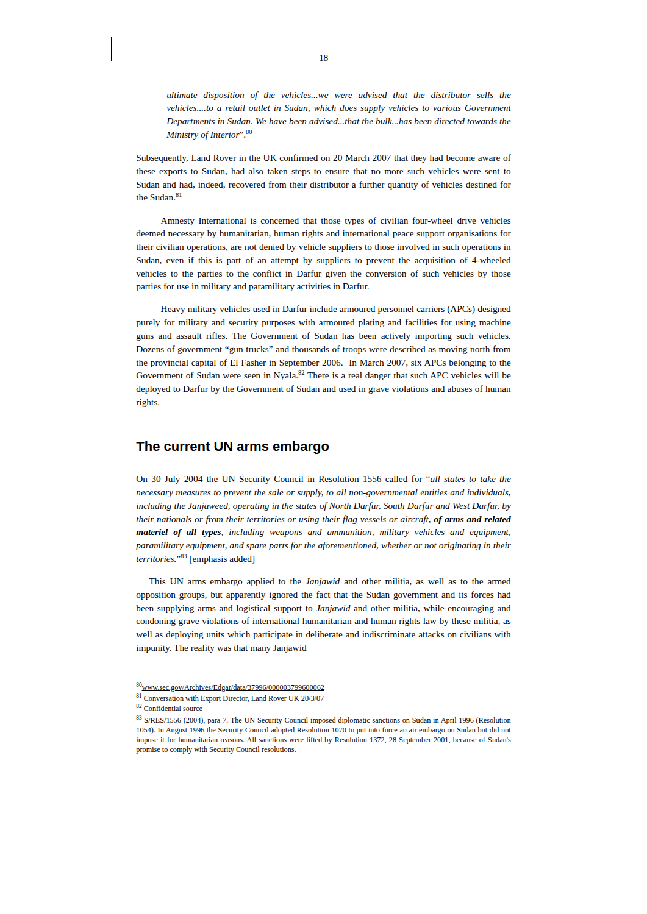18
ultimate disposition of the vehicles...we were advised that the distributor sells the vehicles....to a retail outlet in Sudan, which does supply vehicles to various Government Departments in Sudan. We have been advised...that the bulk...has been directed towards the Ministry of Interior”.80
Subsequently, Land Rover in the UK confirmed on 20 March 2007 that they had become aware of these exports to Sudan, had also taken steps to ensure that no more such vehicles were sent to Sudan and had, indeed, recovered from their distributor a further quantity of vehicles destined for the Sudan.81
Amnesty International is concerned that those types of civilian four-wheel drive vehicles deemed necessary by humanitarian, human rights and international peace support organisations for their civilian operations, are not denied by vehicle suppliers to those involved in such operations in Sudan, even if this is part of an attempt by suppliers to prevent the acquisition of 4-wheeled vehicles to the parties to the conflict in Darfur given the conversion of such vehicles by those parties for use in military and paramilitary activities in Darfur.
Heavy military vehicles used in Darfur include armoured personnel carriers (APCs) designed purely for military and security purposes with armoured plating and facilities for using machine guns and assault rifles. The Government of Sudan has been actively importing such vehicles. Dozens of government “gun trucks” and thousands of troops were described as moving north from the provincial capital of El Fasher in September 2006. In March 2007, six APCs belonging to the Government of Sudan were seen in Nyala.82 There is a real danger that such APC vehicles will be deployed to Darfur by the Government of Sudan and used in grave violations and abuses of human rights.
The current UN arms embargo
On 30 July 2004 the UN Security Council in Resolution 1556 called for “all states to take the necessary measures to prevent the sale or supply, to all non-governmental entities and individuals, including the Janjaweed, operating in the states of North Darfur, South Darfur and West Darfur, by their nationals or from their territories or using their flag vessels or aircraft, of arms and related materiel of all types, including weapons and ammunition, military vehicles and equipment, paramilitary equipment, and spare parts for the aforementioned, whether or not originating in their territories.”83 [emphasis added]
This UN arms embargo applied to the Janjawid and other militia, as well as to the armed opposition groups, but apparently ignored the fact that the Sudan government and its forces had been supplying arms and logistical support to Janjawid and other militia, while encouraging and condoning grave violations of international humanitarian and human rights law by these militia, as well as deploying units which participate in deliberate and indiscriminate attacks on civilians with impunity. The reality was that many Janjawid
80www.sec.gov/Archives/Edgar/data/37996/000003799600062
81 Conversation with Export Director, Land Rover UK 20/3/07
82 Confidential source
83 S/RES/1556 (2004), para 7. The UN Security Council imposed diplomatic sanctions on Sudan in April 1996 (Resolution 1054). In August 1996 the Security Council adopted Resolution 1070 to put into force an air embargo on Sudan but did not impose it for humanitarian reasons. All sanctions were lifted by Resolution 1372, 28 September 2001, because of Sudan's promise to comply with Security Council resolutions.